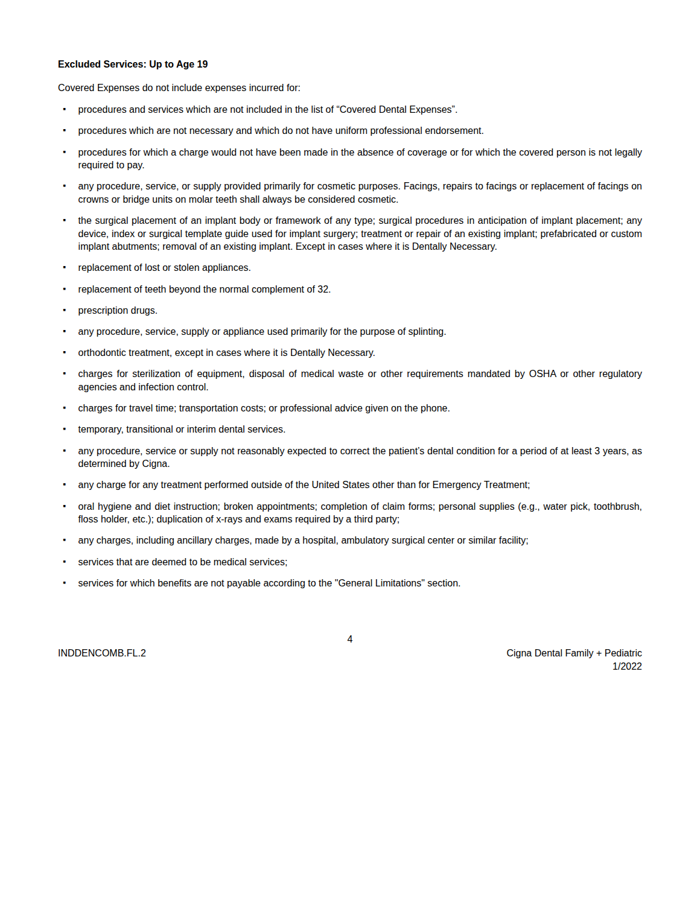Excluded Services: Up to Age 19
Covered Expenses do not include expenses incurred for:
procedures and services which are not included in the list of “Covered Dental Expenses”.
procedures which are not necessary and which do not have uniform professional endorsement.
procedures for which a charge would not have been made in the absence of coverage or for which the covered person is not legally required to pay.
any procedure, service, or supply provided primarily for cosmetic purposes. Facings, repairs to facings or replacement of facings on crowns or bridge units on molar teeth shall always be considered cosmetic.
the surgical placement of an implant body or framework of any type; surgical procedures in anticipation of implant placement; any device, index or surgical template guide used for implant surgery; treatment or repair of an existing implant; prefabricated or custom implant abutments; removal of an existing implant. Except in cases where it is Dentally Necessary.
replacement of lost or stolen appliances.
replacement of teeth beyond the normal complement of 32.
prescription drugs.
any procedure, service, supply or appliance used primarily for the purpose of splinting.
orthodontic treatment, except in cases where it is Dentally Necessary.
charges for sterilization of equipment, disposal of medical waste or other requirements mandated by OSHA or other regulatory agencies and infection control.
charges for travel time; transportation costs; or professional advice given on the phone.
temporary, transitional or interim dental services.
any procedure, service or supply not reasonably expected to correct the patient’s dental condition for a period of at least 3 years, as determined by Cigna.
any charge for any treatment performed outside of the United States other than for Emergency Treatment;
oral hygiene and diet instruction; broken appointments; completion of claim forms; personal supplies (e.g., water pick, toothbrush, floss holder, etc.); duplication of x-rays and exams required by a third party;
any charges, including ancillary charges, made by a hospital, ambulatory surgical center or similar facility;
services that are deemed to be medical services;
services for which benefits are not payable according to the "General Limitations" section.
4
INDDENCOMB.FL.2
Cigna Dental Family + Pediatric
1/2022